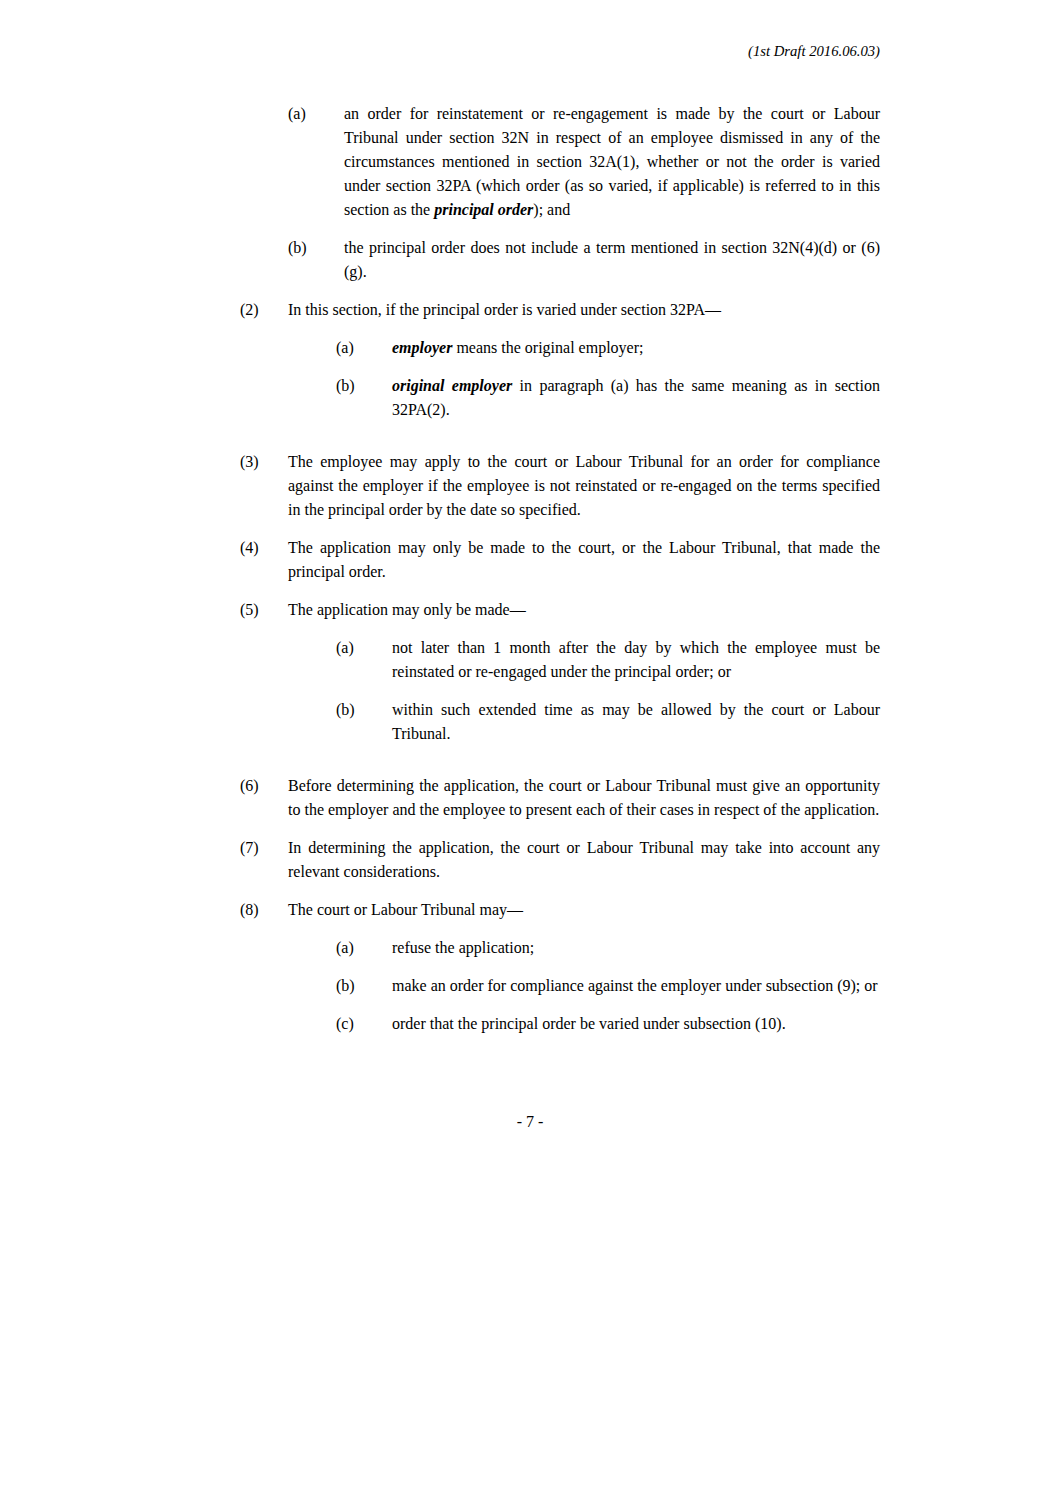(1st Draft 2016.06.03)
(a) an order for reinstatement or re-engagement is made by the court or Labour Tribunal under section 32N in respect of an employee dismissed in any of the circumstances mentioned in section 32A(1), whether or not the order is varied under section 32PA (which order (as so varied, if applicable) is referred to in this section as the principal order); and
(b) the principal order does not include a term mentioned in section 32N(4)(d) or (6)(g).
(2)
In this section, if the principal order is varied under section 32PA—
(a) employer means the original employer;
(b) original employer in paragraph (a) has the same meaning as in section 32PA(2).
(3)
The employee may apply to the court or Labour Tribunal for an order for compliance against the employer if the employee is not reinstated or re-engaged on the terms specified in the principal order by the date so specified.
(4)
The application may only be made to the court, or the Labour Tribunal, that made the principal order.
(5)
The application may only be made—
(a) not later than 1 month after the day by which the employee must be reinstated or re-engaged under the principal order; or
(b) within such extended time as may be allowed by the court or Labour Tribunal.
(6)
Before determining the application, the court or Labour Tribunal must give an opportunity to the employer and the employee to present each of their cases in respect of the application.
(7)
In determining the application, the court or Labour Tribunal may take into account any relevant considerations.
(8)
The court or Labour Tribunal may—
(a) refuse the application;
(b) make an order for compliance against the employer under subsection (9); or
(c) order that the principal order be varied under subsection (10).
- 7 -